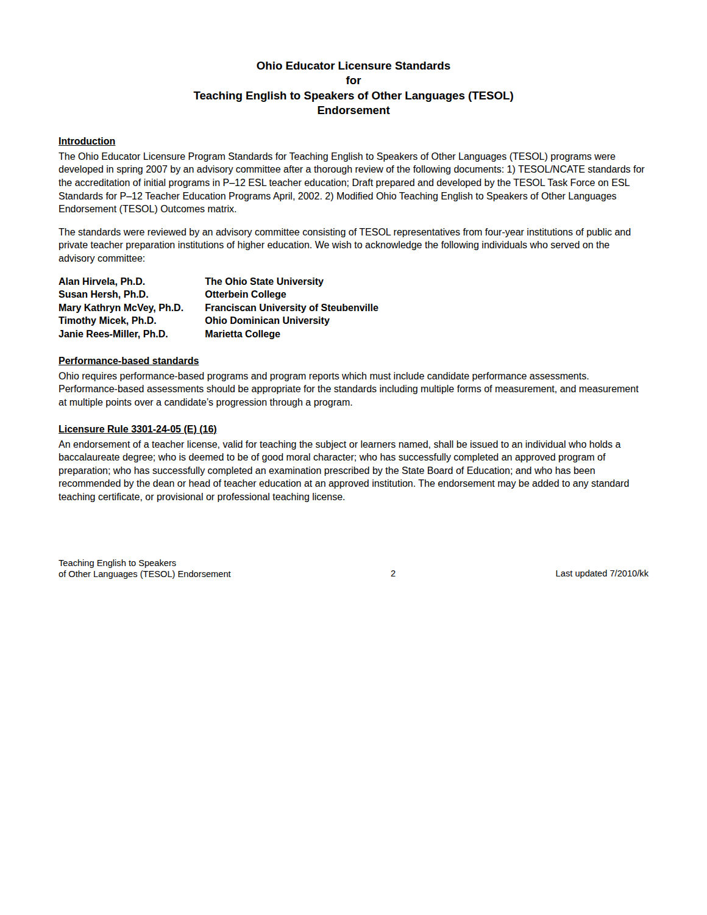Ohio Educator Licensure Standards
for
Teaching English to Speakers of Other Languages (TESOL)
Endorsement
Introduction
The Ohio Educator Licensure Program Standards for Teaching English to Speakers of Other Languages (TESOL) programs were developed in spring 2007 by an advisory committee after a thorough review of the following documents: 1) TESOL/NCATE standards for the accreditation of initial programs in P–12 ESL teacher education; Draft prepared and developed by the TESOL Task Force on ESL Standards for P–12 Teacher Education Programs April, 2002. 2) Modified Ohio Teaching English to Speakers of Other Languages Endorsement (TESOL) Outcomes matrix.
The standards were reviewed by an advisory committee consisting of TESOL representatives from four-year institutions of public and private teacher preparation institutions of higher education. We wish to acknowledge the following individuals who served on the advisory committee:
| Alan Hirvela, Ph.D. | The Ohio State University |
| Susan Hersh, Ph.D. | Otterbein College |
| Mary Kathryn McVey, Ph.D. | Franciscan University of Steubenville |
| Timothy Micek, Ph.D. | Ohio Dominican University |
| Janie Rees-Miller, Ph.D. | Marietta College |
Performance-based standards
Ohio requires performance-based programs and program reports which must include candidate performance assessments. Performance-based assessments should be appropriate for the standards including multiple forms of measurement, and measurement at multiple points over a candidate’s progression through a program.
Licensure Rule 3301-24-05 (E) (16)
An endorsement of a teacher license, valid for teaching the subject or learners named, shall be issued to an individual who holds a baccalaureate degree; who is deemed to be of good moral character; who has successfully completed an approved program of preparation; who has successfully completed an examination prescribed by the State Board of Education; and who has been recommended by the dean or head of teacher education at an approved institution. The endorsement may be added to any standard teaching certificate, or provisional or professional teaching license.
Teaching English to Speakers
of Other Languages (TESOL) Endorsement
2
Last updated 7/2010/kk